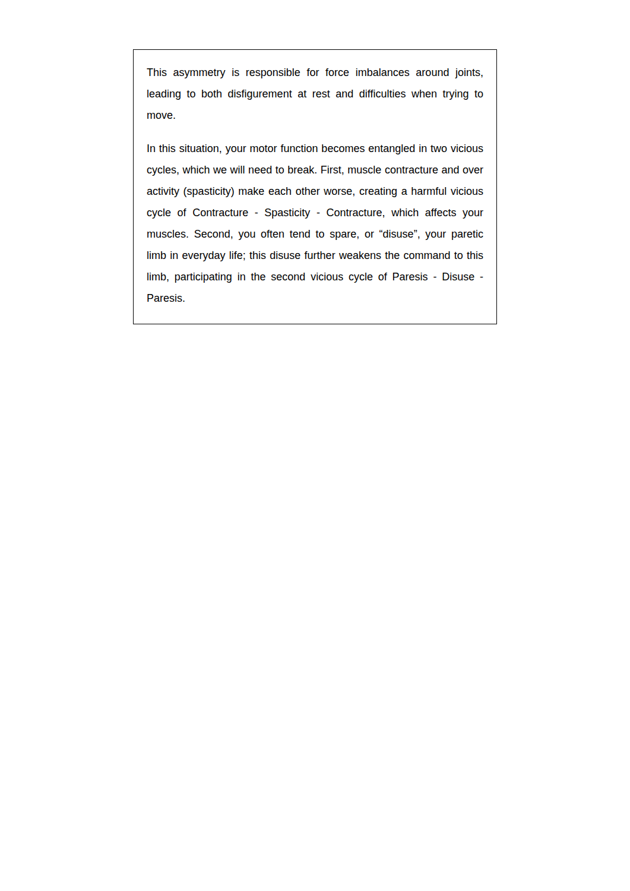This asymmetry is responsible for force imbalances around joints, leading to both disfigurement at rest and difficulties when trying to move.
In this situation, your motor function becomes entangled in two vicious cycles, which we will need to break. First, muscle contracture and over activity (spasticity) make each other worse, creating a harmful vicious cycle of Contracture - Spasticity - Contracture, which affects your muscles. Second, you often tend to spare, or “disuse”, your paretic limb in everyday life; this disuse further weakens the command to this limb, participating in the second vicious cycle of Paresis - Disuse - Paresis.